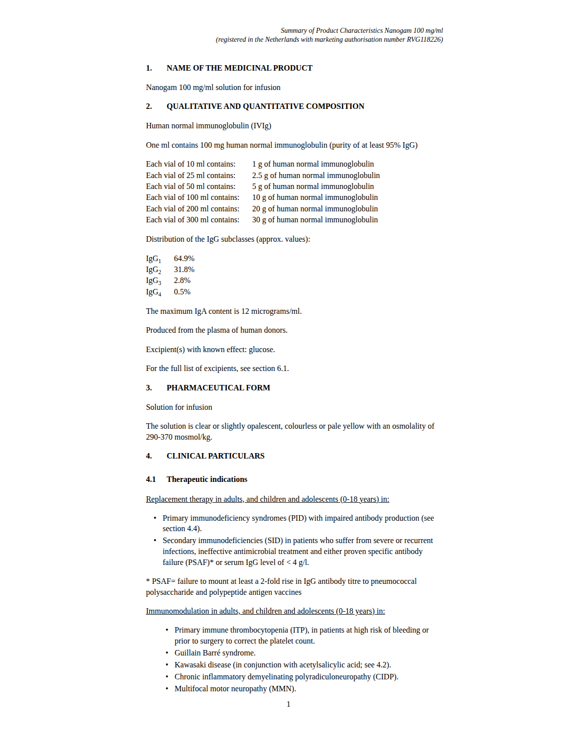Summary of Product Characteristics Nanogam 100 mg/ml
(registered in the Netherlands with marketing authorisation number RVG118226)
1. Name of the medicinal product
Nanogam 100 mg/ml solution for infusion
2. Qualitative and quantitative composition
Human normal immunoglobulin (IVIg)
One ml contains 100 mg human normal immunoglobulin (purity of at least 95% IgG)
| Each vial of 10 ml contains: | 1 g of human normal immunoglobulin |
| Each vial of 25 ml contains: | 2.5 g of human normal immunoglobulin |
| Each vial of 50 ml contains: | 5 g of human normal immunoglobulin |
| Each vial of 100 ml contains: | 10 g of human normal immunoglobulin |
| Each vial of 200 ml contains: | 20 g of human normal immunoglobulin |
| Each vial of 300 ml contains: | 30 g of human normal immunoglobulin |
Distribution of the IgG subclasses (approx. values):
| IgG 1 | 64.9% |
| IgG 2 | 31.8% |
| IgG 3 | 2.8% |
| IgG 4 | 0.5% |
The maximum IgA content is 12 micrograms/ml.
Produced from the plasma of human donors.
Excipient(s) with known effect: glucose.
For the full list of excipients, see section 6.1.
3. Pharmaceutical form
Solution for infusion
The solution is clear or slightly opalescent, colourless or pale yellow with an osmolality of 290-370 mosmol/kg.
4. Clinical particulars
4.1 Therapeutic indications
Replacement therapy in adults, and children and adolescents (0-18 years) in:
Primary immunodeficiency syndromes (PID) with impaired antibody production (see section 4.4).
Secondary immunodeficiencies (SID) in patients who suffer from severe or recurrent infections, ineffective antimicrobial treatment and either proven specific antibody failure (PSAF)* or serum IgG level of < 4 g/l.
* PSAF= failure to mount at least a 2-fold rise in IgG antibody titre to pneumococcal polysaccharide and polypeptide antigen vaccines
Immunomodulation in adults, and children and adolescents (0-18 years) in:
Primary immune thrombocytopenia (ITP), in patients at high risk of bleeding or prior to surgery to correct the platelet count.
Guillain Barré syndrome.
Kawasaki disease (in conjunction with acetylsalicylic acid; see 4.2).
Chronic inflammatory demyelinating polyradiculoneuropathy (CIDP).
Multifocal motor neuropathy (MMN).
1